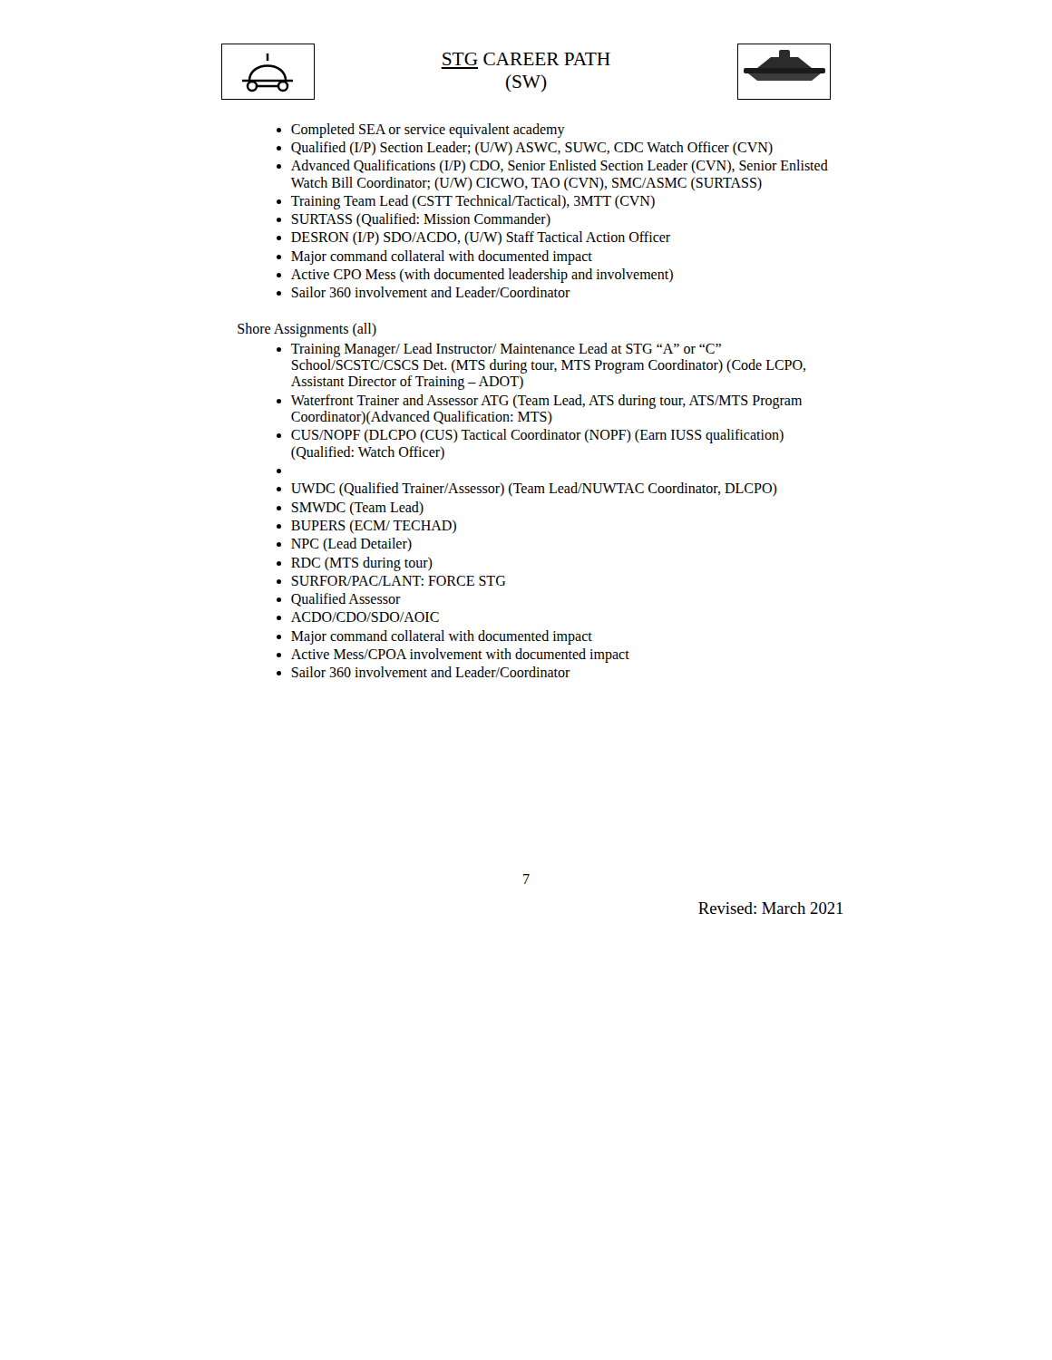STG CAREER PATH
(SW)
Completed SEA or service equivalent academy
Qualified (I/P) Section Leader; (U/W) ASWC, SUWC, CDC Watch Officer (CVN)
Advanced Qualifications (I/P) CDO, Senior Enlisted Section Leader (CVN), Senior Enlisted Watch Bill Coordinator; (U/W) CICWO, TAO (CVN), SMC/ASMC (SURTASS)
Training Team Lead (CSTT Technical/Tactical), 3MTT (CVN)
SURTASS (Qualified: Mission Commander)
DESRON (I/P) SDO/ACDO, (U/W) Staff Tactical Action Officer
Major command collateral with documented impact
Active CPO Mess (with documented leadership and involvement)
Sailor 360 involvement and Leader/Coordinator
Shore Assignments (all)
Training Manager/ Lead Instructor/ Maintenance Lead at STG “A” or “C” School/SCSTC/CSCS Det. (MTS during tour, MTS Program Coordinator) (Code LCPO, Assistant Director of Training – ADOT)
Waterfront Trainer and Assessor ATG (Team Lead, ATS during tour, ATS/MTS Program Coordinator)(Advanced Qualification: MTS)
CUS/NOPF (DLCPO (CUS) Tactical Coordinator (NOPF) (Earn IUSS qualification) (Qualified: Watch Officer)
UWDC (Qualified Trainer/Assessor) (Team Lead/NUWTAC Coordinator, DLCPO)
SMWDC (Team Lead)
BUPERS (ECM/ TECHAD)
NPC (Lead Detailer)
RDC (MTS during tour)
SURFOR/PAC/LANT: FORCE STG
Qualified Assessor
ACDO/CDO/SDO/AOIC
Major command collateral with documented impact
Active Mess/CPOA involvement with documented impact
Sailor 360 involvement and Leader/Coordinator
7
Revised: March 2021